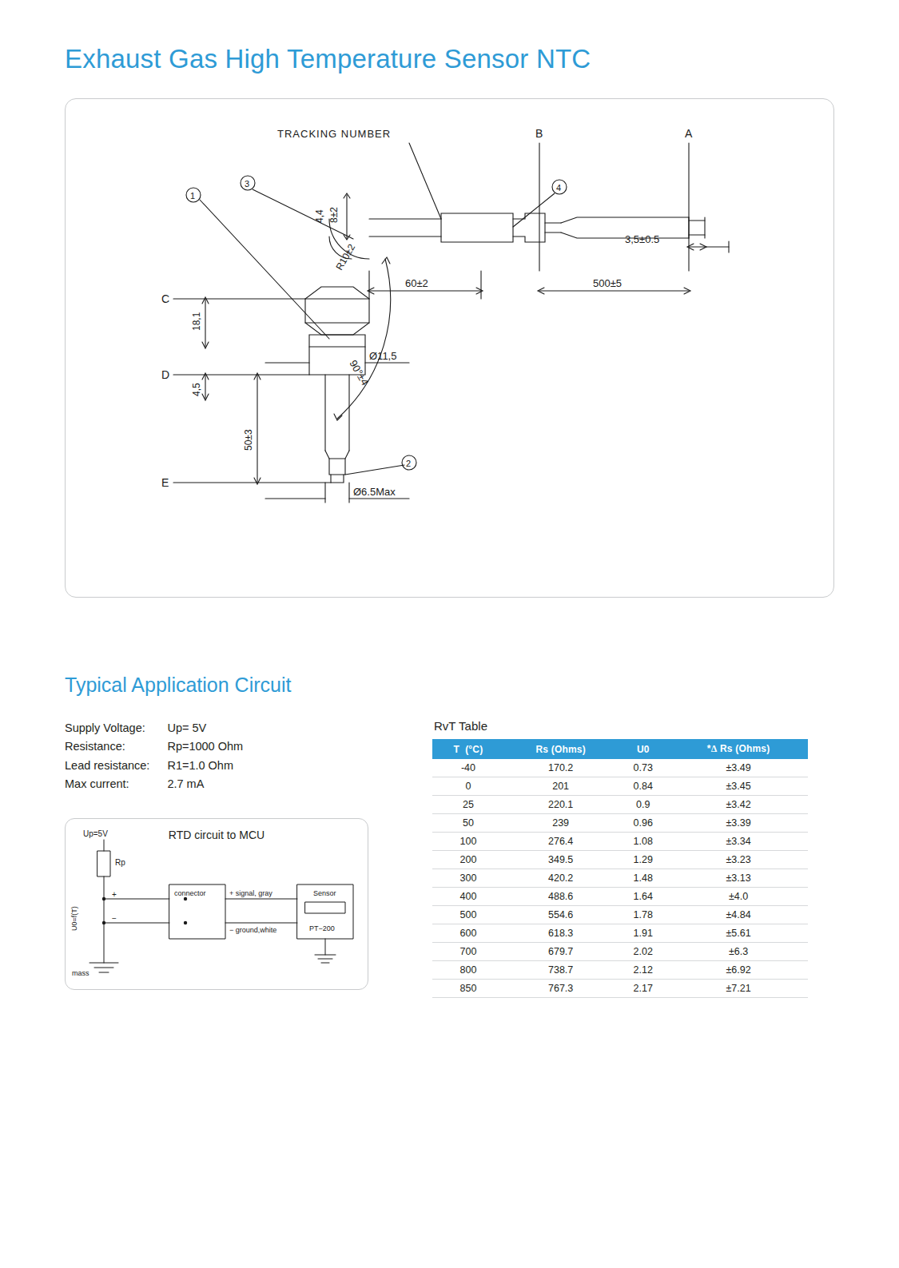Exhaust Gas High Temperature Sensor NTC
TRACKING NUMBER B A 1 3 4 2 8±2 4,4 R10±2 60±2 500±5 3,5±0.5 C D E 18,1 4,5 50±3 Ø11,5 Ø6.5Max 90°±4
Typical Application Circuit
| Supply Voltage: | Up= 5V |
| Resistance: | Rp=1000 Ohm |
| Lead resistance: | R1=1.0 Ohm |
| Max current: | 2.7 mA |
RTD circuit to MCU
Up=5V Rp mass U0=f(T) + − connector + signal, gray − ground,white Sensor PT−200
RvT Table
| T (°C) | Rs (Ohms) | U0 | * Δ Rs (Ohms) |
| --- | --- | --- | --- |
| -40 | 170.2 | 0.73 | ±3.49 |
| 0 | 201 | 0.84 | ±3.45 |
| 25 | 220.1 | 0.9 | ±3.42 |
| 50 | 239 | 0.96 | ±3.39 |
| 100 | 276.4 | 1.08 | ±3.34 |
| 200 | 349.5 | 1.29 | ±3.23 |
| 300 | 420.2 | 1.48 | ±3.13 |
| 400 | 488.6 | 1.64 | ±4.0 |
| 500 | 554.6 | 1.78 | ±4.84 |
| 600 | 618.3 | 1.91 | ±5.61 |
| 700 | 679.7 | 2.02 | ±6.3 |
| 800 | 738.7 | 2.12 | ±6.92 |
| 850 | 767.3 | 2.17 | ±7.21 |